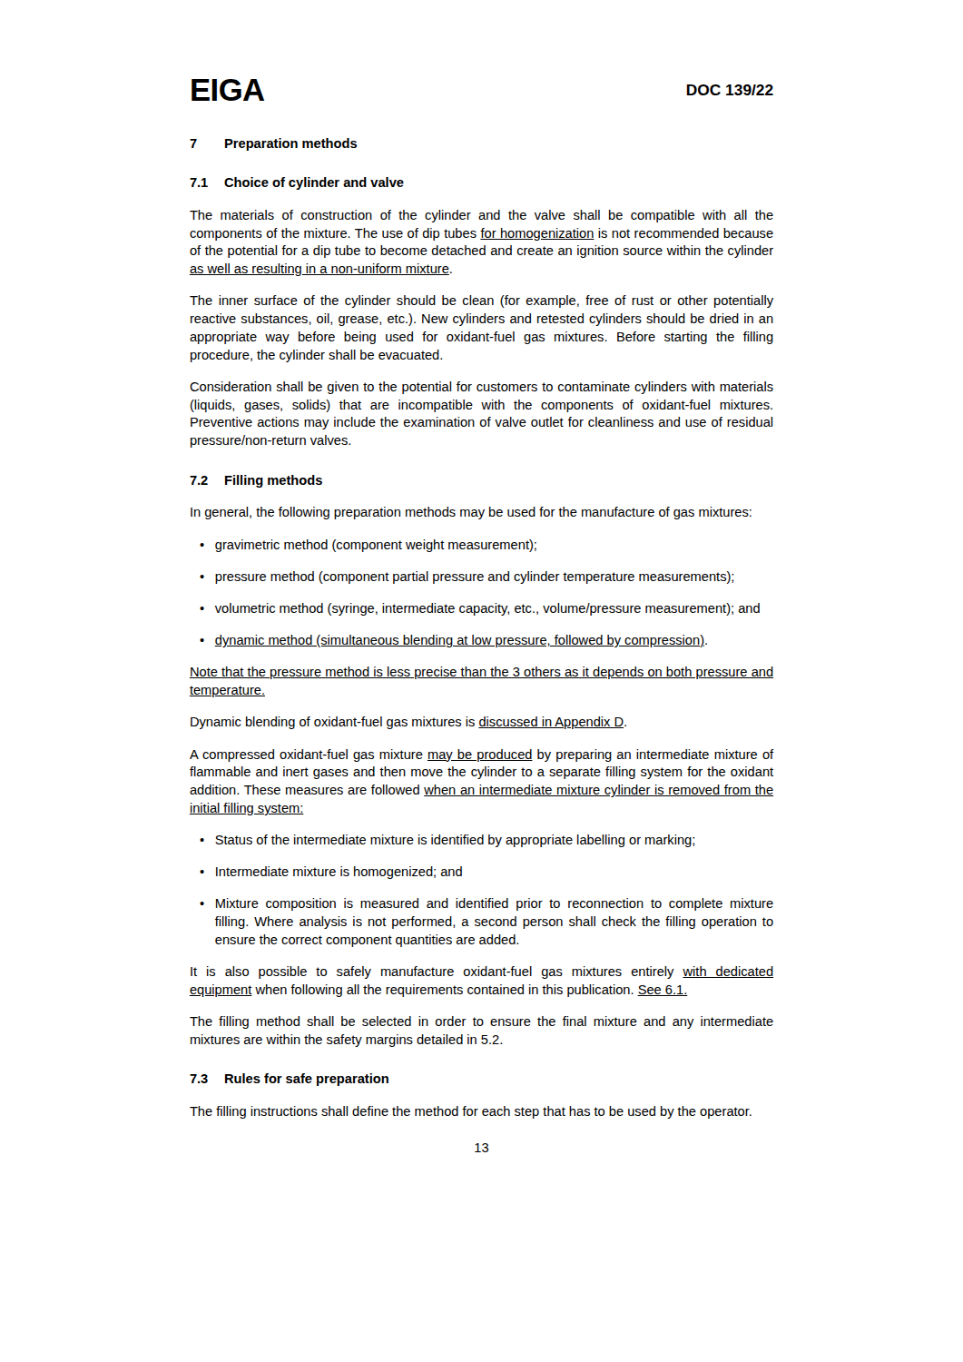EIGA
DOC 139/22
7 Preparation methods
7.1 Choice of cylinder and valve
The materials of construction of the cylinder and the valve shall be compatible with all the components of the mixture. The use of dip tubes for homogenization is not recommended because of the potential for a dip tube to become detached and create an ignition source within the cylinder as well as resulting in a non-uniform mixture.
The inner surface of the cylinder should be clean (for example, free of rust or other potentially reactive substances, oil, grease, etc.). New cylinders and retested cylinders should be dried in an appropriate way before being used for oxidant-fuel gas mixtures. Before starting the filling procedure, the cylinder shall be evacuated.
Consideration shall be given to the potential for customers to contaminate cylinders with materials (liquids, gases, solids) that are incompatible with the components of oxidant-fuel mixtures. Preventive actions may include the examination of valve outlet for cleanliness and use of residual pressure/non-return valves.
7.2 Filling methods
In general, the following preparation methods may be used for the manufacture of gas mixtures:
gravimetric method (component weight measurement);
pressure method (component partial pressure and cylinder temperature measurements);
volumetric method (syringe, intermediate capacity, etc., volume/pressure measurement); and
dynamic method (simultaneous blending at low pressure, followed by compression).
Note that the pressure method is less precise than the 3 others as it depends on both pressure and temperature.
Dynamic blending of oxidant-fuel gas mixtures is discussed in Appendix D.
A compressed oxidant-fuel gas mixture may be produced by preparing an intermediate mixture of flammable and inert gases and then move the cylinder to a separate filling system for the oxidant addition. These measures are followed when an intermediate mixture cylinder is removed from the initial filling system:
Status of the intermediate mixture is identified by appropriate labelling or marking;
Intermediate mixture is homogenized; and
Mixture composition is measured and identified prior to reconnection to complete mixture filling. Where analysis is not performed, a second person shall check the filling operation to ensure the correct component quantities are added.
It is also possible to safely manufacture oxidant-fuel gas mixtures entirely with dedicated equipment when following all the requirements contained in this publication. See 6.1.
The filling method shall be selected in order to ensure the final mixture and any intermediate mixtures are within the safety margins detailed in 5.2.
7.3 Rules for safe preparation
The filling instructions shall define the method for each step that has to be used by the operator.
13